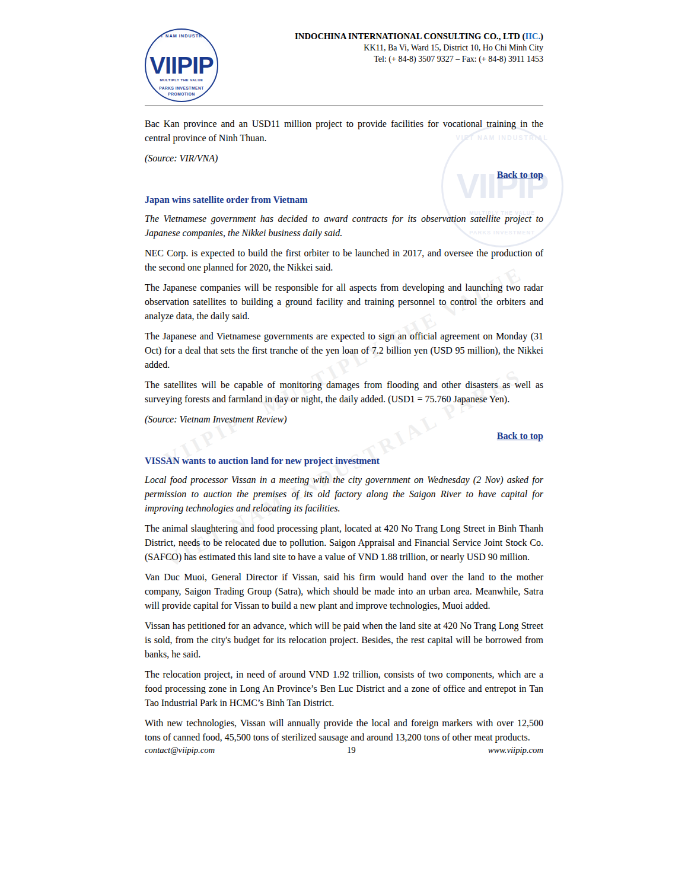VIET NAM INDUSTRIAL
VIIPIP
MULTIPLY THE VALUE
PARKS INVESTMENT
VIIPIP MULTIPLY THE VALUE
VIET NAM INDUSTRIAL PARKS
VIET NAM INDUSTRIAL
VIIPIP
MULTIPLY THE VALUE
PARKS INVESTMENT PROMOTION
INDOCHINA INTERNATIONAL CONSULTING CO., LTD (IIC.)
KK11, Ba Vi, Ward 15, District 10, Ho Chi Minh City
Tel: (+ 84-8) 3507 9327 – Fax: (+ 84-8) 3911 1453
Bac Kan province and an USD11 million project to provide facilities for vocational training in the central province of Ninh Thuan.
(Source: VIR/VNA)
Back to top
Japan wins satellite order from Vietnam
The Vietnamese government has decided to award contracts for its observation satellite project to Japanese companies, the Nikkei business daily said.
NEC Corp. is expected to build the first orbiter to be launched in 2017, and oversee the production of the second one planned for 2020, the Nikkei said.
The Japanese companies will be responsible for all aspects from developing and launching two radar observation satellites to building a ground facility and training personnel to control the orbiters and analyze data, the daily said.
The Japanese and Vietnamese governments are expected to sign an official agreement on Monday (31 Oct) for a deal that sets the first tranche of the yen loan of 7.2 billion yen (USD 95 million), the Nikkei added.
The satellites will be capable of monitoring damages from flooding and other disasters as well as surveying forests and farmland in day or night, the daily added. (USD1 = 75.760 Japanese Yen).
(Source: Vietnam Investment Review)
Back to top
VISSAN wants to auction land for new project investment
Local food processor Vissan in a meeting with the city government on Wednesday (2 Nov) asked for permission to auction the premises of its old factory along the Saigon River to have capital for improving technologies and relocating its facilities.
The animal slaughtering and food processing plant, located at 420 No Trang Long Street in Binh Thanh District, needs to be relocated due to pollution. Saigon Appraisal and Financial Service Joint Stock Co. (SAFCO) has estimated this land site to have a value of VND 1.88 trillion, or nearly USD 90 million.
Van Duc Muoi, General Director if Vissan, said his firm would hand over the land to the mother company, Saigon Trading Group (Satra), which should be made into an urban area. Meanwhile, Satra will provide capital for Vissan to build a new plant and improve technologies, Muoi added.
Vissan has petitioned for an advance, which will be paid when the land site at 420 No Trang Long Street is sold, from the city's budget for its relocation project. Besides, the rest capital will be borrowed from banks, he said.
The relocation project, in need of around VND 1.92 trillion, consists of two components, which are a food processing zone in Long An Province’s Ben Luc District and a zone of office and entrepot in Tan Tao Industrial Park in HCMC’s Binh Tan District.
With new technologies, Vissan will annually provide the local and foreign markers with over 12,500 tons of canned food, 45,500 tons of sterilized sausage and around 13,200 tons of other meat products.
contact@viipip.com
19
www.viipip.com